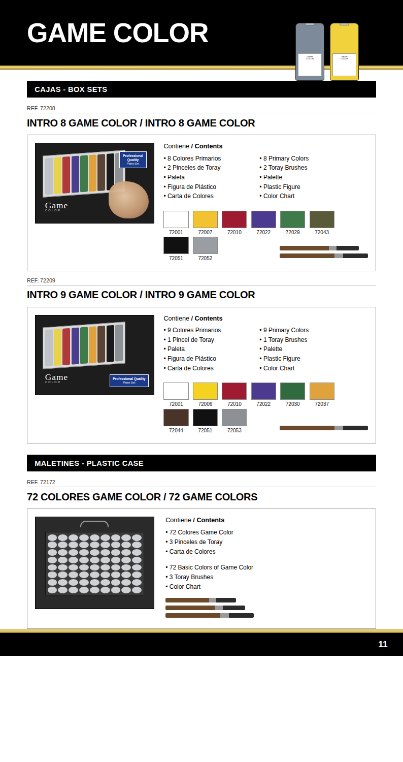Game Color
GAME
COLOR
GAME
COLOR
CAJAS - BOX SETS
REF. 72208
INTRO 8 GAME COLOR / INTRO 8 GAME COLOR
Professional
QualityPaint Set
GameCOLOR
Contiene / Contents
8 Colores Primarios
2 Pinceles de Toray
Paleta
Figura de Plástico
Carta de Colores
8 Primary Colors
2 Toray Brushes
Palette
Plastic Figure
Color Chart
72001
72007
72010
72022
72029
72043
72051
72052
REF. 72209
INTRO 9 GAME COLOR / INTRO 9 GAME COLOR
GameCOLOR
Professional QualityPaint Set
Contiene / Contents
9 Colores Primarios
1 Pincel de Toray
Paleta
Figura de Plástico
Carta de Colores
9 Primary Colors
1 Toray Brushes
Palette
Plastic Figure
Color Chart
72001
72006
72010
72022
72030
72037
72044
72051
72053
MALETINES - PLASTIC CASE
REF. 72172
72 COLORES GAME COLOR / 72 GAME COLORS
Contiene / Contents
72 Colores Game Color
3 Pinceles de Toray
Carta de Colores
72 Basic Colors of Game Color
3 Toray Brushes
Color Chart
11